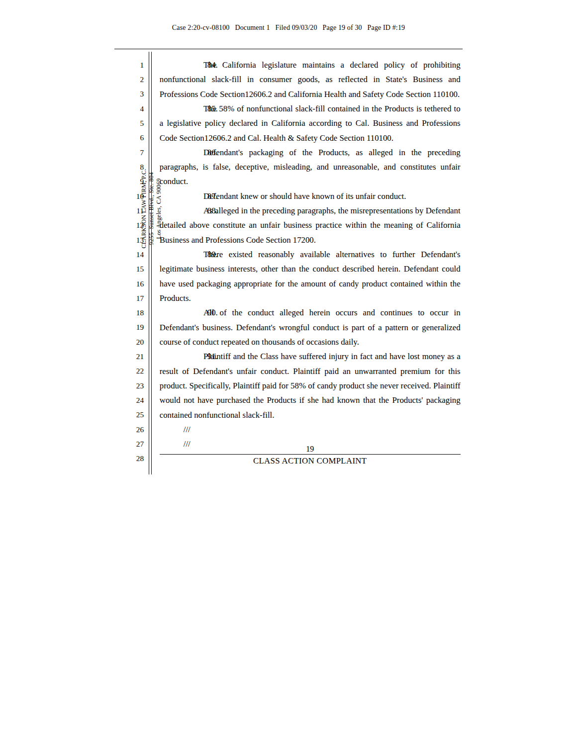Case 2:20-cv-08100 Document 1 Filed 09/03/20 Page 19 of 30 Page ID #:19
1
2
3
4
5
6
7
8
9
10
11
12
13
14
15
16
17
18
19
20
21
22
23
24
25
26
27
28
CLARKSON LAW FIRM, P.C.
9255 Sunset Blvd., Ste. 804
Los Angeles, CA 90069
84. The California legislature maintains a declared policy of prohibiting nonfunctional slack-fill in consumer goods, as reflected in State's Business and Professions Code Section12606.2 and California Health and Safety Code Section 110100.
85. The 58% of nonfunctional slack-fill contained in the Products is tethered to a legislative policy declared in California according to Cal. Business and Professions Code Section12606.2 and Cal. Health & Safety Code Section 110100.
86. Defendant's packaging of the Products, as alleged in the preceding paragraphs, is false, deceptive, misleading, and unreasonable, and constitutes unfair conduct.
87. Defendant knew or should have known of its unfair conduct.
88. As alleged in the preceding paragraphs, the misrepresentations by Defendant detailed above constitute an unfair business practice within the meaning of California Business and Professions Code Section 17200.
89. There existed reasonably available alternatives to further Defendant's legitimate business interests, other than the conduct described herein. Defendant could have used packaging appropriate for the amount of candy product contained within the Products.
90. All of the conduct alleged herein occurs and continues to occur in Defendant's business. Defendant's wrongful conduct is part of a pattern or generalized course of conduct repeated on thousands of occasions daily.
91. Plaintiff and the Class have suffered injury in fact and have lost money as a result of Defendant's unfair conduct. Plaintiff paid an unwarranted premium for this product. Specifically, Plaintiff paid for 58% of candy product she never received. Plaintiff would not have purchased the Products if she had known that the Products' packaging contained nonfunctional slack-fill.
///
///
19
CLASS ACTION COMPLAINT